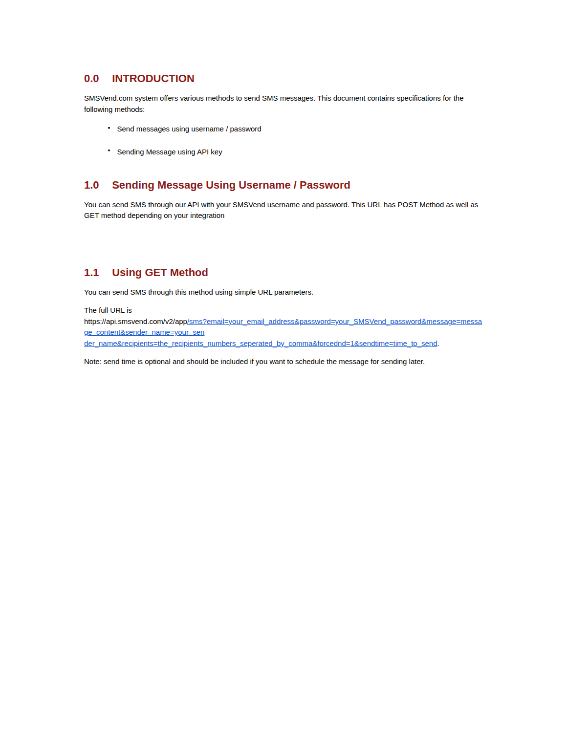0.0 INTRODUCTION
SMSVend.com system offers various methods to send SMS messages. This document contains specifications for the following methods:
Send messages using username / password
Sending Message using API key
1.0 Sending Message Using Username / Password
You can send SMS through our API with your SMSVend username and password. This URL has POST Method as well as GET method depending on your integration
1.1 Using GET Method
You can send SMS through this method using simple URL parameters.
The full URL is
https://api.smsvend.com/v2/app/sms?email=your_email_address&password=your_SMSVend_password&message=message_content&sender_name=your_sen
der_name&recipients=the_recipients_numbers_seperated_by_comma&forcednd=1&sendtime=time_to_send.
Note: send time is optional and should be included if you want to schedule the message for sending later.